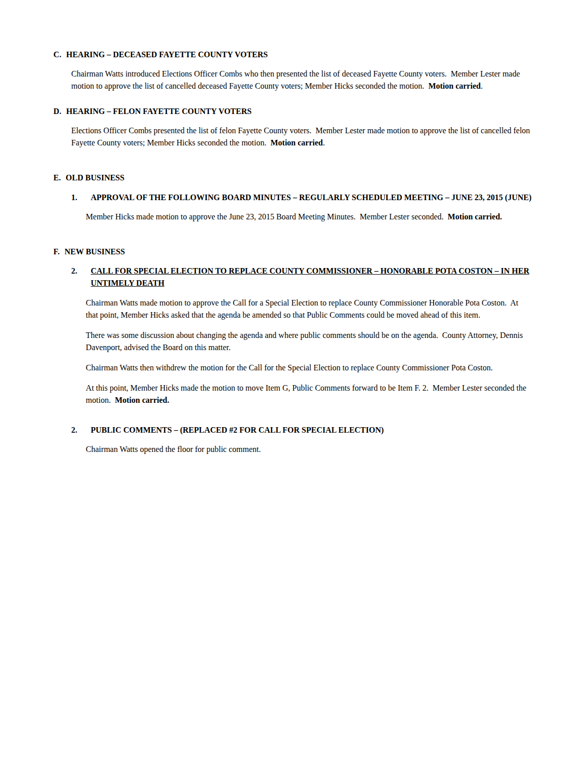C. Hearing – Deceased Fayette County Voters
Chairman Watts introduced Elections Officer Combs who then presented the list of deceased Fayette County voters. Member Lester made motion to approve the list of cancelled deceased Fayette County voters; Member Hicks seconded the motion. Motion carried.
D. Hearing – Felon Fayette County Voters
Elections Officer Combs presented the list of felon Fayette County voters. Member Lester made motion to approve the list of cancelled felon Fayette County voters; Member Hicks seconded the motion. Motion carried.
E. Old Business
1. Approval of the following Board Minutes – Regularly Scheduled Meeting – June 23, 2015 (June)
Member Hicks made motion to approve the June 23, 2015 Board Meeting Minutes. Member Lester seconded. Motion carried.
F. New Business
2. Call for Special Election to Replace County Commissioner – Honorable Pota Coston – in her untimely death
Chairman Watts made motion to approve the Call for a Special Election to replace County Commissioner Honorable Pota Coston. At that point, Member Hicks asked that the agenda be amended so that Public Comments could be moved ahead of this item.
There was some discussion about changing the agenda and where public comments should be on the agenda. County Attorney, Dennis Davenport, advised the Board on this matter.
Chairman Watts then withdrew the motion for the Call for the Special Election to replace County Commissioner Pota Coston.
At this point, Member Hicks made the motion to move Item G, Public Comments forward to be Item F. 2. Member Lester seconded the motion. Motion carried.
2. Public Comments – (Replaced #2 for Call for Special Election)
Chairman Watts opened the floor for public comment.